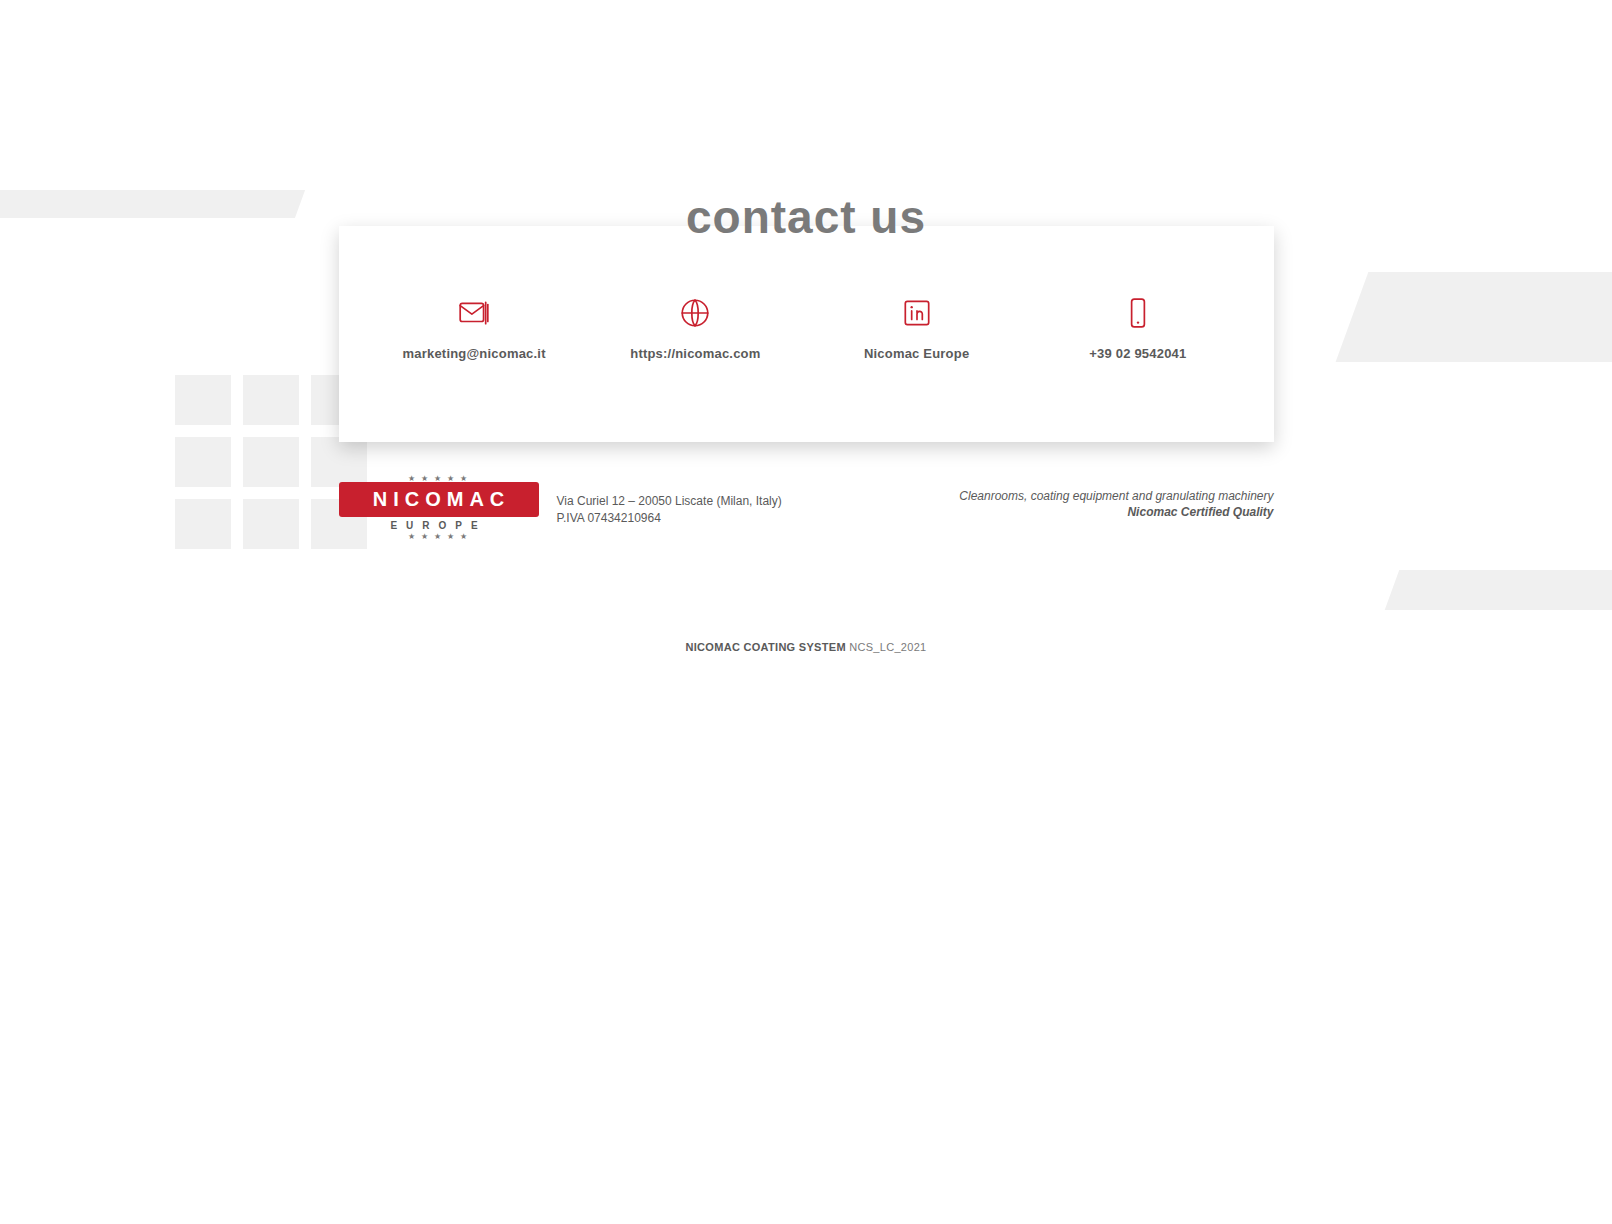contact us
marketing@nicomac.it
https://nicomac.com
Nicomac Europe
+39 02 9542041
★ ★ ★ ★ ★
NICOMAC
EUROPE
★ ★ ★ ★ ★
Via Curiel 12 – 20050 Liscate (Milan, Italy)
P.IVA 07434210964
Cleanrooms, coating equipment and granulating machinery
Nicomac Certified Quality
NICOMAC COATING SYSTEM NCS_LC_2021